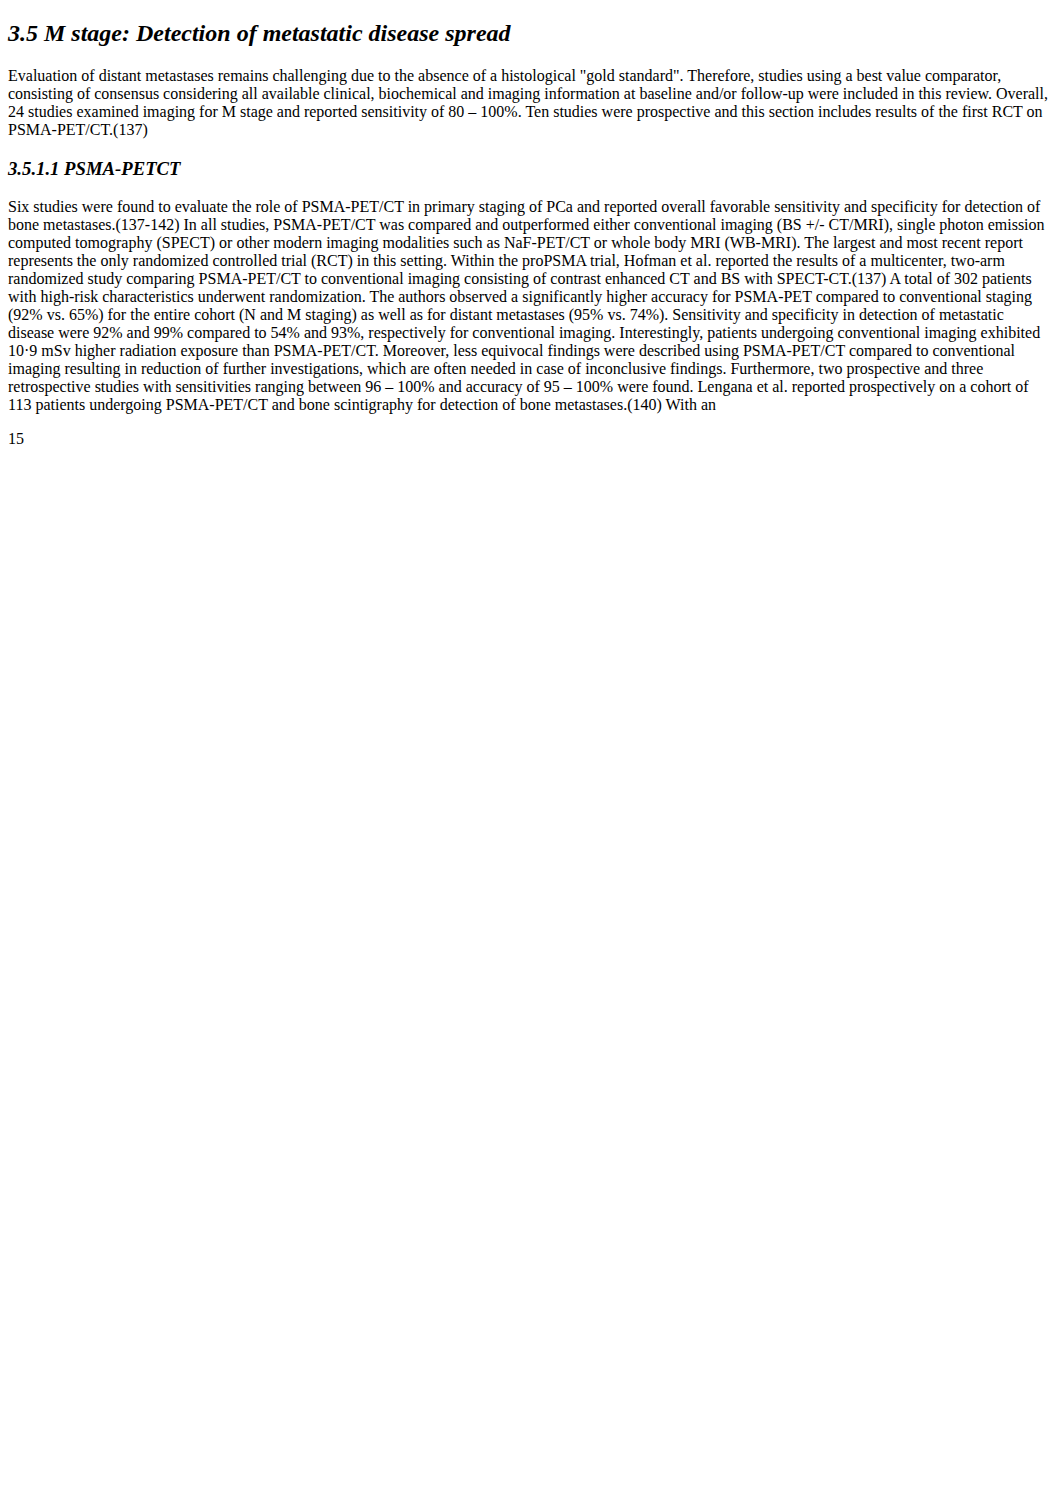3.5 M stage: Detection of metastatic disease spread
Evaluation of distant metastases remains challenging due to the absence of a histological "gold standard". Therefore, studies using a best value comparator, consisting of consensus considering all available clinical, biochemical and imaging information at baseline and/or follow-up were included in this review. Overall, 24 studies examined imaging for M stage and reported sensitivity of 80 – 100%. Ten studies were prospective and this section includes results of the first RCT on PSMA-PET/CT.(137)
3.5.1.1 PSMA-PETCT
Six studies were found to evaluate the role of PSMA-PET/CT in primary staging of PCa and reported overall favorable sensitivity and specificity for detection of bone metastases.(137-142) In all studies, PSMA-PET/CT was compared and outperformed either conventional imaging (BS +/- CT/MRI), single photon emission computed tomography (SPECT) or other modern imaging modalities such as NaF-PET/CT or whole body MRI (WB-MRI). The largest and most recent report represents the only randomized controlled trial (RCT) in this setting. Within the proPSMA trial, Hofman et al. reported the results of a multicenter, two-arm randomized study comparing PSMA-PET/CT to conventional imaging consisting of contrast enhanced CT and BS with SPECT-CT.(137) A total of 302 patients with high-risk characteristics underwent randomization. The authors observed a significantly higher accuracy for PSMA-PET compared to conventional staging (92% vs. 65%) for the entire cohort (N and M staging) as well as for distant metastases (95% vs. 74%). Sensitivity and specificity in detection of metastatic disease were 92% and 99% compared to 54% and 93%, respectively for conventional imaging. Interestingly, patients undergoing conventional imaging exhibited 10·9 mSv higher radiation exposure than PSMA-PET/CT. Moreover, less equivocal findings were described using PSMA-PET/CT compared to conventional imaging resulting in reduction of further investigations, which are often needed in case of inconclusive findings. Furthermore, two prospective and three retrospective studies with sensitivities ranging between 96 – 100% and accuracy of 95 – 100% were found. Lengana et al. reported prospectively on a cohort of 113 patients undergoing PSMA-PET/CT and bone scintigraphy for detection of bone metastases.(140) With an
15